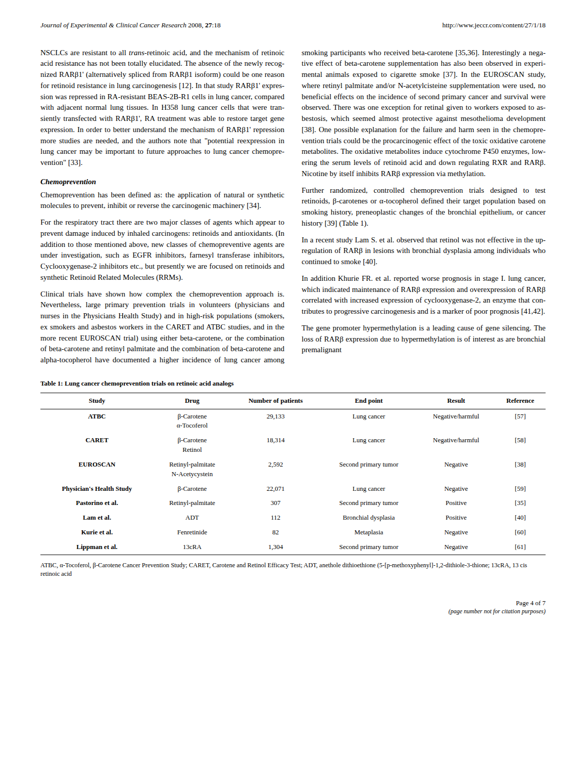Journal of Experimental & Clinical Cancer Research 2008, 27:18
http://www.jeccr.com/content/27/1/18
NSCLCs are resistant to all trans-retinoic acid, and the mechanism of retinoic acid resistance has not been totally elucidated. The absence of the newly recognized RARβ1' (alternatively spliced from RARβ1 isoform) could be one reason for retinoid resistance in lung carcinogenesis [12]. In that study RARβ1' expression was repressed in RA-resistant BEAS-2B-R1 cells in lung cancer, compared with adjacent normal lung tissues. In H358 lung cancer cells that were transiently transfected with RARβ1', RA treatment was able to restore target gene expression. In order to better understand the mechanism of RARβ1' repression more studies are needed, and the authors note that "potential reexpression in lung cancer may be important to future approaches to lung cancer chemoprevention" [33].
Chemoprevention
Chemoprevention has been defined as: the application of natural or synthetic molecules to prevent, inhibit or reverse the carcinogenic machinery [34].
For the respiratory tract there are two major classes of agents which appear to prevent damage induced by inhaled carcinogens: retinoids and antioxidants. (In addition to those mentioned above, new classes of chemopreventive agents are under investigation, such as EGFR inhibitors, farnesyl transferase inhibitors, Cyclooxygenase-2 inhibitors etc., but presently we are focused on retinoids and synthetic Retinoid Related Molecules (RRMs).
Clinical trials have shown how complex the chemoprevention approach is. Nevertheless, large primary prevention trials in volunteers (physicians and nurses in the Physicians Health Study) and in high-risk populations (smokers, ex smokers and asbestos workers in the CARET and ATBC studies, and in the more recent EUROSCAN trial) using either beta-carotene, or the combination of beta-carotene and retinyl palmitate and the combination of beta-carotene and alpha-tocopherol have documented a higher incidence of lung cancer among smoking participants who received beta-carotene [35,36]. Interestingly a negative effect of beta-carotene supplementation has also been observed in experimental animals exposed to cigarette smoke [37]. In the EUROSCAN study, where retinyl palmitate and/or N-acetylcisteine supplementation were used, no beneficial effects on the incidence of second primary cancer and survival were observed. There was one exception for retinal given to workers exposed to asbestosis, which seemed almost protective against mesothelioma development [38]. One possible explanation for the failure and harm seen in the chemoprevention trials could be the procarcinogenic effect of the toxic oxidative carotene metabolites. The oxidative metabolites induce cytochrome P450 enzymes, lowering the serum levels of retinoid acid and down regulating RXR and RARβ. Nicotine by itself inhibits RARβ expression via methylation.
Further randomized, controlled chemoprevention trials designed to test retinoids, β-carotenes or α-tocopherol defined their target population based on smoking history, preneoplastic changes of the bronchial epithelium, or cancer history [39] (Table 1).
In a recent study Lam S. et al. observed that retinol was not effective in the up-regulation of RARβ in lesions with bronchial dysplasia among individuals who continued to smoke [40].
In addition Khurie FR. et al. reported worse prognosis in stage I. lung cancer, which indicated maintenance of RARβ expression and overexpression of RARβ correlated with increased expression of cyclooxygenase-2, an enzyme that contributes to progressive carcinogenesis and is a marker of poor prognosis [41,42].
The gene promoter hypermethylation is a leading cause of gene silencing. The loss of RARβ expression due to hypermethylation is of interest as are bronchial premalignant
Table 1: Lung cancer chemoprevention trials on retinoic acid analogs
| Study | Drug | Number of patients | End point | Result | Reference |
| --- | --- | --- | --- | --- | --- |
| ATBC | β-Carotene α-Tocoferol | 29,133 | Lung cancer | Negative/harmful | [57] |
| CARET | β-Carotene Retinol | 18,314 | Lung cancer | Negative/harmful | [58] |
| EUROSCAN | Retinyl-palmitate N-Acetycystein | 2,592 | Second primary tumor | Negative | [38] |
| Physician's Health Study | β-Carotene | 22,071 | Lung cancer | Negative | [59] |
| Pastorino et al. | Retinyl-palmitate | 307 | Second primary tumor | Positive | [35] |
| Lam et al. | ADT | 112 | Bronchial dysplasia | Positive | [40] |
| Kurie et al. | Fenretinide | 82 | Metaplasia | Negative | [60] |
| Lippman et al. | 13cRA | 1,304 | Second primary tumor | Negative | [61] |
ATBC, α-Tocoferol, β-Carotene Cancer Prevention Study; CARET, Carotene and Retinol Efficacy Test; ADT, anethole dithioethione (5-[p-methoxyphenyl]-1,2-dithiole-3-thione; 13cRA, 13 cis retinoic acid
Page 4 of 7
(page number not for citation purposes)